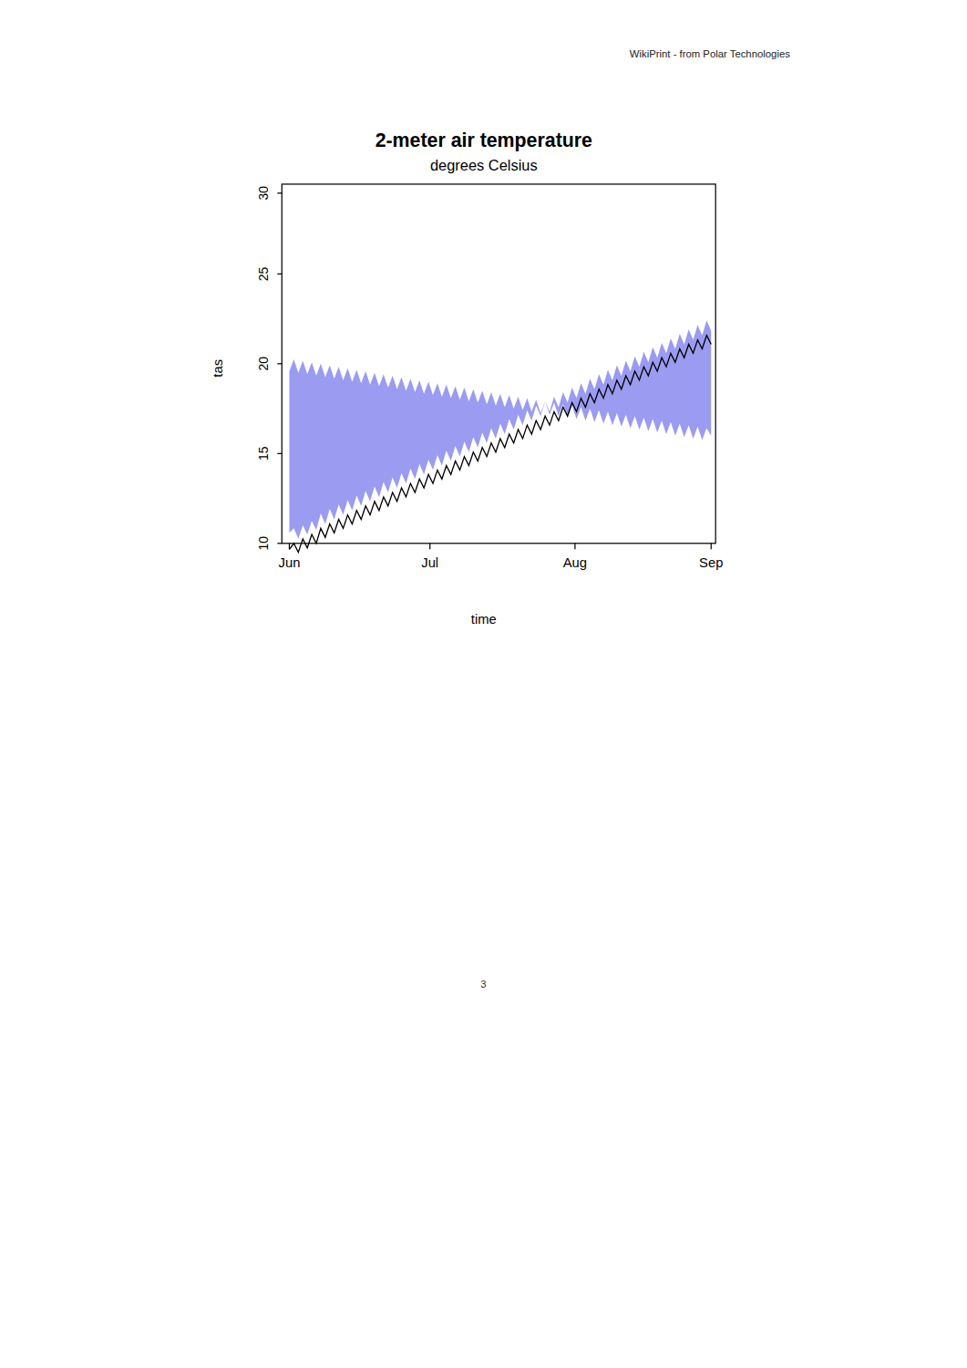WikiPrint - from Polar Technologies
2-meter air temperature Line chart of 2-meter air temperature in degrees Celsius from June to September, with a shaded uncertainty band around the mean line. Values rise from about 15 degrees in early June to roughly 24 degrees in late July and August, then decline toward about 20 degrees by early September. 2-meter air temperature degrees Celsius tas time 10 15 20 25 30 Jun Jul Aug Sep
3